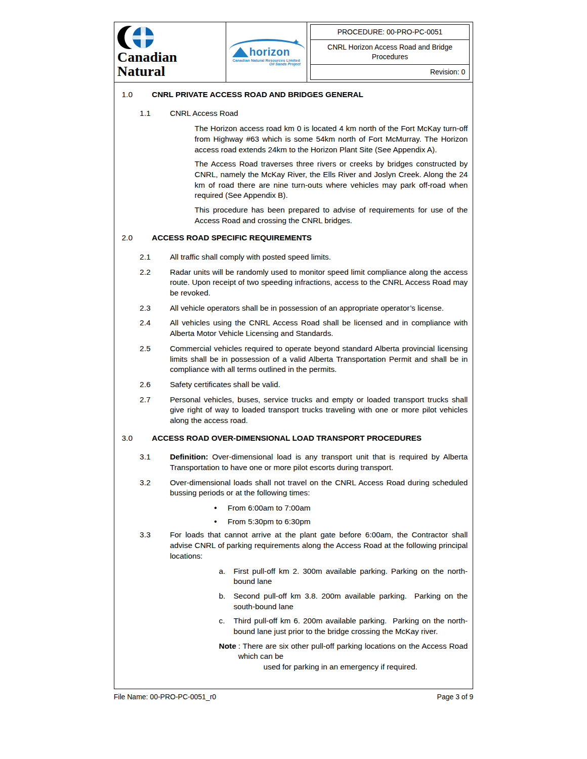| Canadian Natural | ✦ horizon Canadian Natural Resources Limited Oil Sands Project | / PROCEDURE: 00-PRO-PC-0051 / / CNRL Horizon Access Road and Bridge Procedures / / Revision: 0 / |
1.0
CNRL Private Access Road and Bridges General
1.1
CNRL Access Road
The Horizon access road km 0 is located 4 km north of the Fort McKay turn-off from Highway #63 which is some 54km north of Fort McMurray. The Horizon access road extends 24km to the Horizon Plant Site (See Appendix A).
The Access Road traverses three rivers or creeks by bridges constructed by CNRL, namely the McKay River, the Ells River and Joslyn Creek. Along the 24 km of road there are nine turn-outs where vehicles may park off-road when required (See Appendix B).
This procedure has been prepared to advise of requirements for use of the Access Road and crossing the CNRL bridges.
2.0
Access Road Specific Requirements
2.1
All traffic shall comply with posted speed limits.
2.2
Radar units will be randomly used to monitor speed limit compliance along the access route. Upon receipt of two speeding infractions, access to the CNRL Access Road may be revoked.
2.3
All vehicle operators shall be in possession of an appropriate operator’s license.
2.4
All vehicles using the CNRL Access Road shall be licensed and in compliance with Alberta Motor Vehicle Licensing and Standards.
2.5
Commercial vehicles required to operate beyond standard Alberta provincial licensing limits shall be in possession of a valid Alberta Transportation Permit and shall be in compliance with all terms outlined in the permits.
2.6
Safety certificates shall be valid.
2.7
Personal vehicles, buses, service trucks and empty or loaded transport trucks shall give right of way to loaded transport trucks traveling with one or more pilot vehicles along the access road.
3.0
Access Road Over-Dimensional Load Transport Procedures
3.1
Definition: Over-dimensional load is any transport unit that is required by Alberta Transportation to have one or more pilot escorts during transport.
3.2
Over-dimensional loads shall not travel on the CNRL Access Road during scheduled bussing periods or at the following times:
From 6:00am to 7:00am
From 5:30pm to 6:30pm
3.3
For loads that cannot arrive at the plant gate before 6:00am, the Contractor shall advise CNRL of parking requirements along the Access Road at the following principal locations:
a.
First pull-off km 2. 300m available parking. Parking on the north-bound lane
b.
Second pull-off km 3.8. 200m available parking. Parking on the south-bound lane
c.
Third pull-off km 6. 200m available parking. Parking on the north-bound lane just prior to the bridge crossing the McKay river.
Note
: There are six other pull-off parking locations on the Access Road which can be used for parking in an emergency if required.
| File Name: 00-PRO-PC-0051_r0 | Page 3 of 9 |